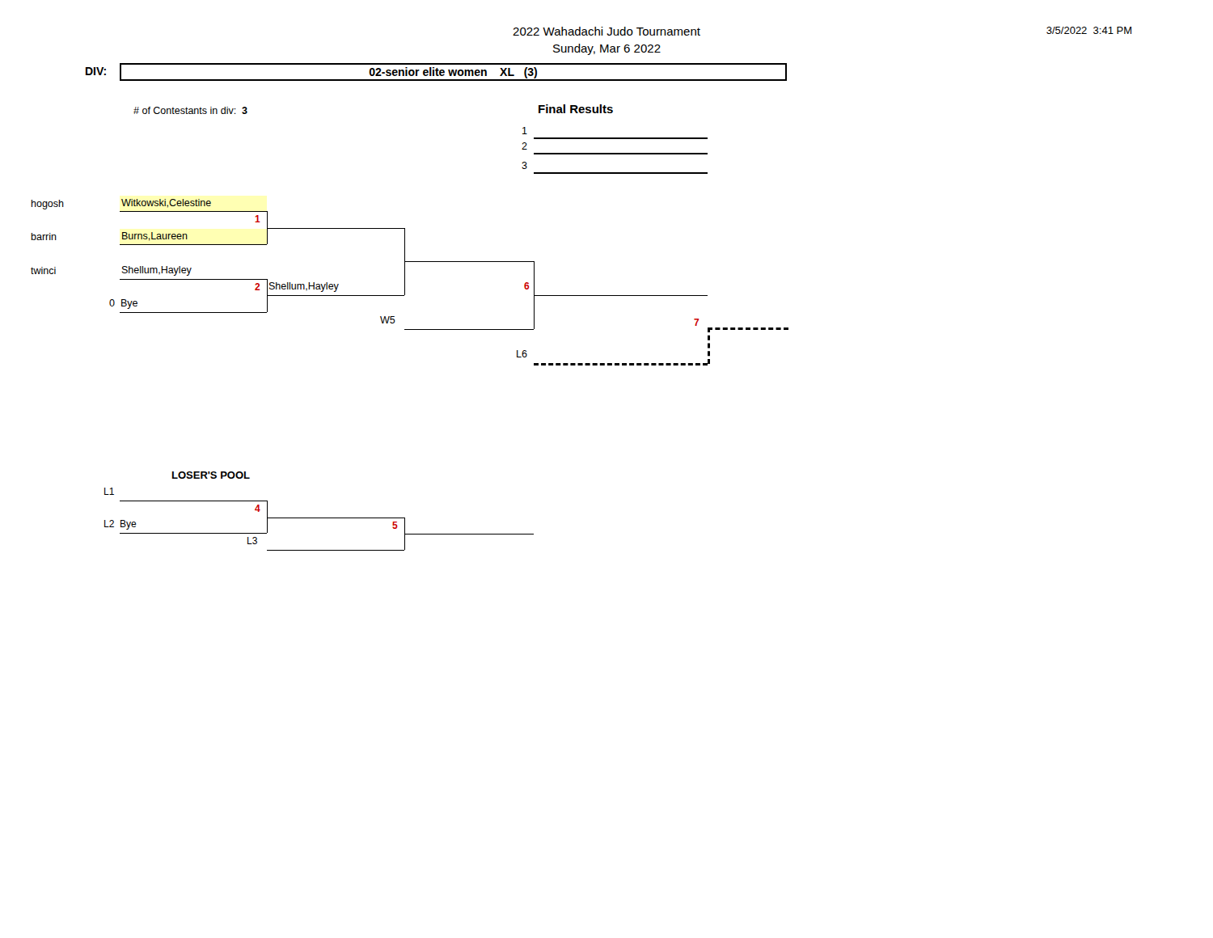2022 Wahadachi Judo Tournament
Sunday, Mar 6 2022
3/5/2022 3:41 PM
DIV:
02-senior elite women XL (3)
# of Contestants in div: 3
Final Results
1
2
3
hogosh
barrin
twinci
Witkowski,Celestine
1
Burns,Laureen
Shellum,Hayley
2
0 Bye
Shellum,Hayley
6
W5
7
L6
LOSER'S POOL
L1
4
L2 Bye
5
L3